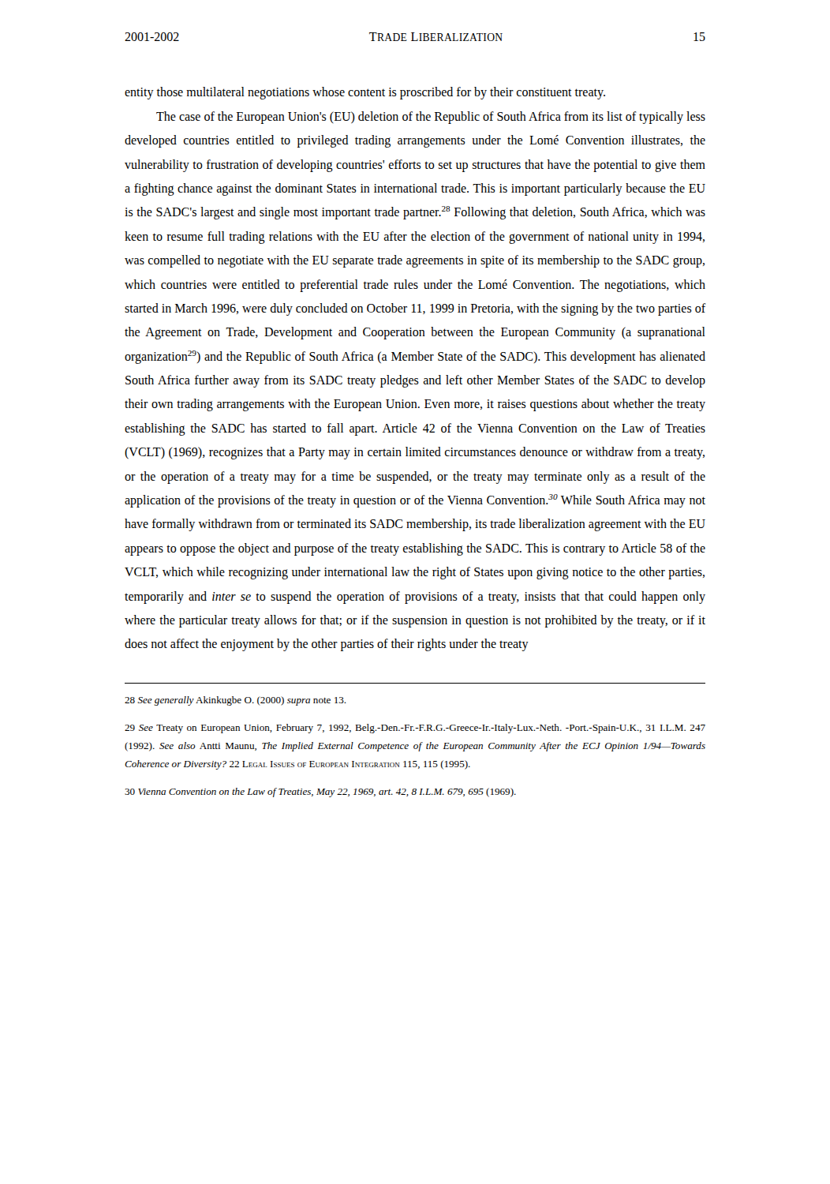2001-2002 TRADE LIBERALIZATION 15
entity those multilateral negotiations whose content is proscribed for by their constituent treaty.
The case of the European Union's (EU) deletion of the Republic of South Africa from its list of typically less developed countries entitled to privileged trading arrangements under the Lomé Convention illustrates, the vulnerability to frustration of developing countries' efforts to set up structures that have the potential to give them a fighting chance against the dominant States in international trade. This is important particularly because the EU is the SADC's largest and single most important trade partner.28 Following that deletion, South Africa, which was keen to resume full trading relations with the EU after the election of the government of national unity in 1994, was compelled to negotiate with the EU separate trade agreements in spite of its membership to the SADC group, which countries were entitled to preferential trade rules under the Lomé Convention. The negotiations, which started in March 1996, were duly concluded on October 11, 1999 in Pretoria, with the signing by the two parties of the Agreement on Trade, Development and Cooperation between the European Community (a supranational organization29) and the Republic of South Africa (a Member State of the SADC). This development has alienated South Africa further away from its SADC treaty pledges and left other Member States of the SADC to develop their own trading arrangements with the European Union. Even more, it raises questions about whether the treaty establishing the SADC has started to fall apart. Article 42 of the Vienna Convention on the Law of Treaties (VCLT) (1969), recognizes that a Party may in certain limited circumstances denounce or withdraw from a treaty, or the operation of a treaty may for a time be suspended, or the treaty may terminate only as a result of the application of the provisions of the treaty in question or of the Vienna Convention.30 While South Africa may not have formally withdrawn from or terminated its SADC membership, its trade liberalization agreement with the EU appears to oppose the object and purpose of the treaty establishing the SADC. This is contrary to Article 58 of the VCLT, which while recognizing under international law the right of States upon giving notice to the other parties, temporarily and inter se to suspend the operation of provisions of a treaty, insists that that could happen only where the particular treaty allows for that; or if the suspension in question is not prohibited by the treaty, or if it does not affect the enjoyment by the other parties of their rights under the treaty
28 See generally Akinkugbe O. (2000) supra note 13.
29 See Treaty on European Union, February 7, 1992, Belg.-Den.-Fr.-F.R.G.-Greece-Ir.-Italy-Lux.-Neth. -Port.-Spain-U.K., 31 I.L.M. 247 (1992). See also Antti Maunu, The Implied External Competence of the European Community After the ECJ Opinion 1/94—Towards Coherence or Diversity? 22 Legal Issues of European Integration 115, 115 (1995).
30 Vienna Convention on the Law of Treaties, May 22, 1969, art. 42, 8 I.L.M. 679, 695 (1969).